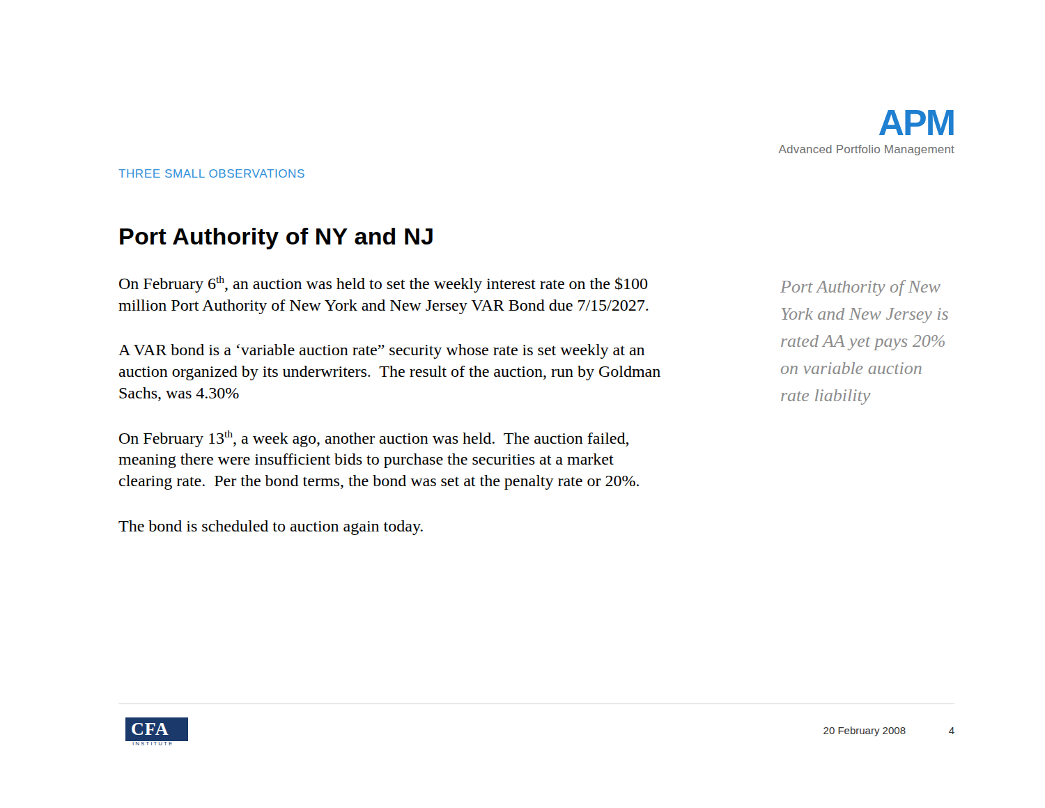APM
Advanced Portfolio Management
THREE SMALL OBSERVATIONS
Port Authority of NY and NJ
On February 6th, an auction was held to set the weekly interest rate on the $100 million Port Authority of New York and New Jersey VAR Bond due 7/15/2027.
A VAR bond is a ‘variable auction rate” security whose rate is set weekly at an auction organized by its underwriters. The result of the auction, run by Goldman Sachs, was 4.30%
On February 13th, a week ago, another auction was held. The auction failed, meaning there were insufficient bids to purchase the securities at a market clearing rate. Per the bond terms, the bond was set at the penalty rate or 20%.
The bond is scheduled to auction again today.
Port Authority of New York and New Jersey is rated AA yet pays 20% on variable auction rate liability
CFA
INSTITUTE
20 February 2008
4